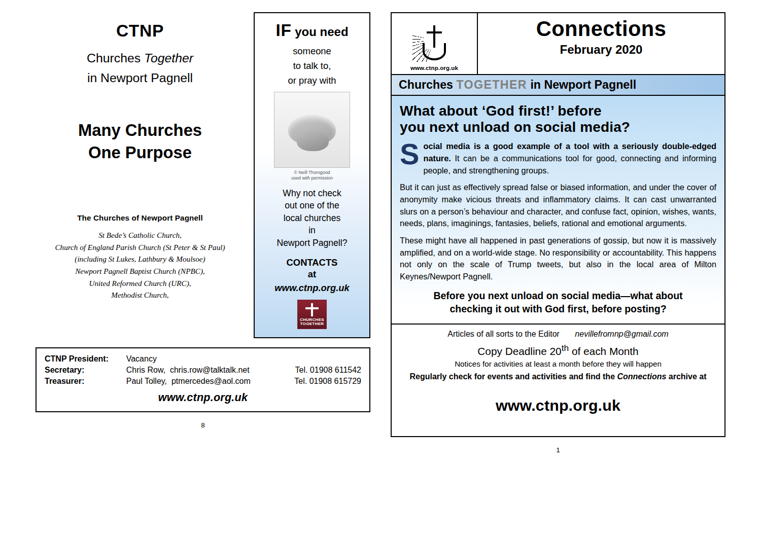CTNP
Churches Together
in Newport Pagnell
Many Churches
One Purpose
The Churches of Newport Pagnell
St Bede’s Catholic Church,
Church of England Parish Church (St Peter & St Paul)
(including St Lukes, Lathbury & Moulsoe)
Newport Pagnell Baptist Church (NPBC),
United Reformed Church (URC),
Methodist Church,
IF you need
someone
to talk to,
or pray with
© Neill Thorogood
used with permission
Why not check
out one of the
local churches
in
Newport Pagnell?
CONTACTS
at www.ctnp.org.uk
CHURCHES
TOGETHER
| CTNP President: | Vacancy | |
| Secretary: | Chris Row, chris.row@talktalk.net | Tel. 01908 611542 |
| Treasurer: | Paul Tolley, ptmercedes@aol.com | Tel. 01908 615729 |
| www.ctnp.org.uk |
8
www.ctnp.org.uk
Connections
February 2020
Churches TOGETHER in Newport Pagnell
What about ‘God first!’ before
you next unload on social media?
S ocial media is a good example of a tool with a seriously double-edged nature. It can be a communications tool for good, connecting and informing people, and strengthening groups.
But it can just as effectively spread false or biased information, and under the cover of anonymity make vicious threats and inflammatory claims. It can cast unwarranted slurs on a person’s behaviour and character, and confuse fact, opinion, wishes, wants, needs, plans, imaginings, fantasies, beliefs, rational and emotional arguments.
These might have all happened in past generations of gossip, but now it is massively amplified, and on a world-wide stage. No responsibility or accountability. This happens not only on the scale of Trump tweets, but also in the local area of Milton Keynes/Newport Pagnell.
Before you next unload on social media—what about
checking it out with God first, before posting?
Articles of all sorts to the Editor nevillefromnp@gmail.com
Copy Deadline 20th of each Month
Notices for activities at least a month before they will happen
Regularly check for events and activities and find the Connections archive at
www.ctnp.org.uk
1